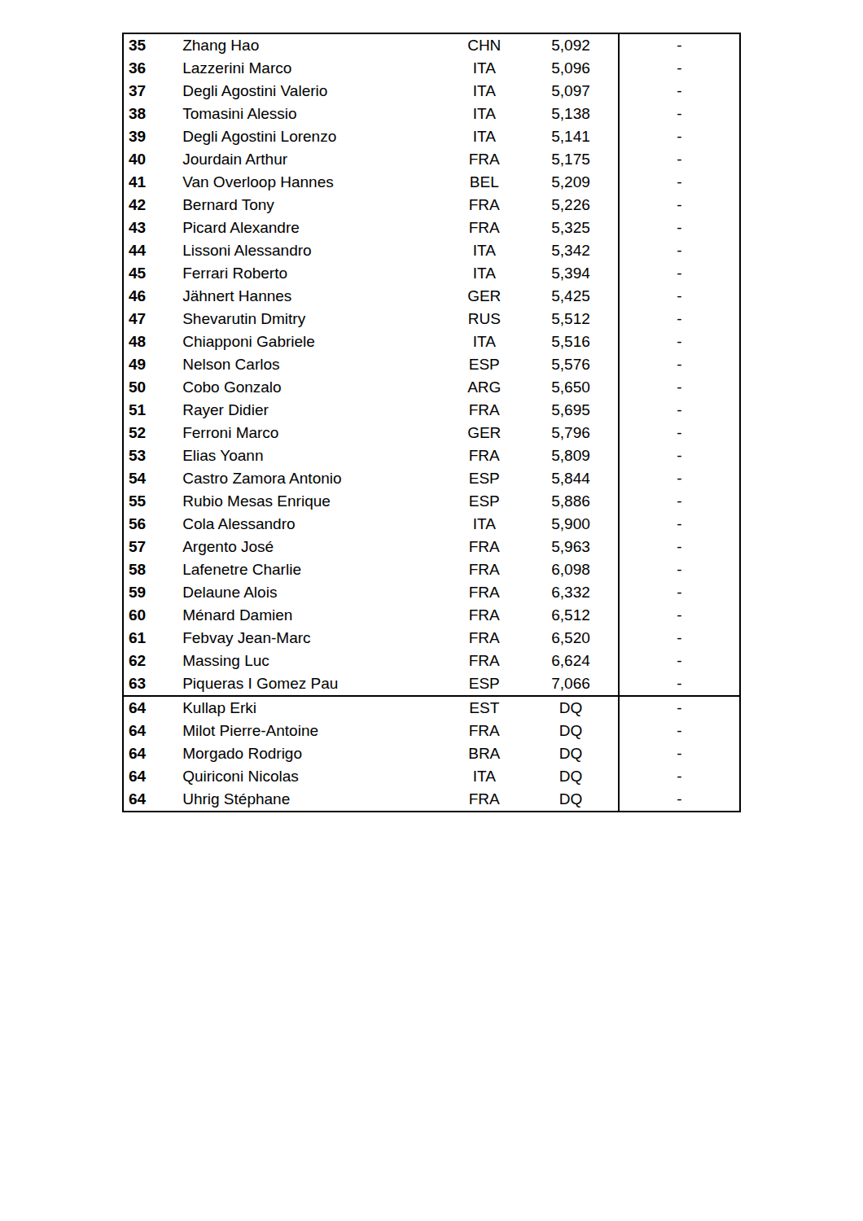| 35 | Zhang Hao | CHN | 5,092 | - |
| 36 | Lazzerini Marco | ITA | 5,096 | - |
| 37 | Degli Agostini Valerio | ITA | 5,097 | - |
| 38 | Tomasini Alessio | ITA | 5,138 | - |
| 39 | Degli Agostini Lorenzo | ITA | 5,141 | - |
| 40 | Jourdain Arthur | FRA | 5,175 | - |
| 41 | Van Overloop Hannes | BEL | 5,209 | - |
| 42 | Bernard Tony | FRA | 5,226 | - |
| 43 | Picard Alexandre | FRA | 5,325 | - |
| 44 | Lissoni Alessandro | ITA | 5,342 | - |
| 45 | Ferrari Roberto | ITA | 5,394 | - |
| 46 | Jähnert Hannes | GER | 5,425 | - |
| 47 | Shevarutin Dmitry | RUS | 5,512 | - |
| 48 | Chiapponi Gabriele | ITA | 5,516 | - |
| 49 | Nelson Carlos | ESP | 5,576 | - |
| 50 | Cobo Gonzalo | ARG | 5,650 | - |
| 51 | Rayer Didier | FRA | 5,695 | - |
| 52 | Ferroni Marco | GER | 5,796 | - |
| 53 | Elias Yoann | FRA | 5,809 | - |
| 54 | Castro Zamora Antonio | ESP | 5,844 | - |
| 55 | Rubio Mesas Enrique | ESP | 5,886 | - |
| 56 | Cola Alessandro | ITA | 5,900 | - |
| 57 | Argento José | FRA | 5,963 | - |
| 58 | Lafenetre Charlie | FRA | 6,098 | - |
| 59 | Delaune Alois | FRA | 6,332 | - |
| 60 | Ménard Damien | FRA | 6,512 | - |
| 61 | Febvay Jean-Marc | FRA | 6,520 | - |
| 62 | Massing Luc | FRA | 6,624 | - |
| 63 | Piqueras I Gomez Pau | ESP | 7,066 | - |
| 64 | Kullap Erki | EST | DQ | - |
| 64 | Milot Pierre-Antoine | FRA | DQ | - |
| 64 | Morgado Rodrigo | BRA | DQ | - |
| 64 | Quiriconi Nicolas | ITA | DQ | - |
| 64 | Uhrig Stéphane | FRA | DQ | - |